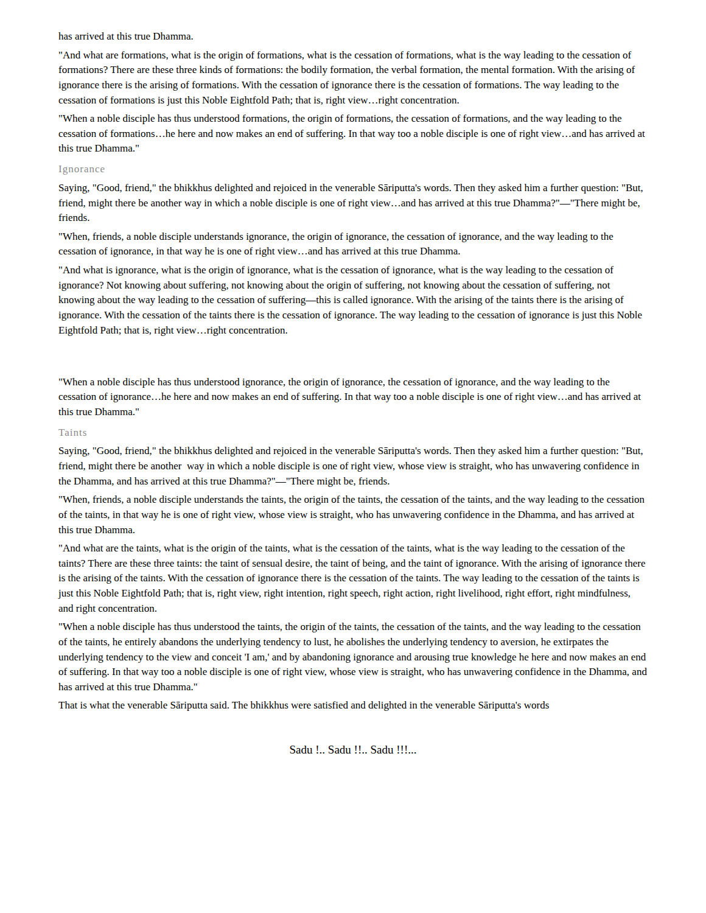has arrived at this true Dhamma.
"And what are formations, what is the origin of formations, what is the cessation of formations, what is the way leading to the cessation of formations? There are these three kinds of formations: the bodily formation, the verbal formation, the mental formation. With the arising of ignorance there is the arising of formations. With the cessation of ignorance there is the cessation of formations. The way leading to the cessation of formations is just this Noble Eightfold Path; that is, right view…right concentration.
"When a noble disciple has thus understood formations, the origin of formations, the cessation of formations, and the way leading to the cessation of formations…he here and now makes an end of suffering. In that way too a noble disciple is one of right view…and has arrived at this true Dhamma."
Ignorance
Saying, "Good, friend," the bhikkhus delighted and rejoiced in the venerable Sāriputta's words. Then they asked him a further question: "But, friend, might there be another way in which a noble disciple is one of right view…and has arrived at this true Dhamma?"—"There might be, friends.
"When, friends, a noble disciple understands ignorance, the origin of ignorance, the cessation of ignorance, and the way leading to the cessation of ignorance, in that way he is one of right view…and has arrived at this true Dhamma.
"And what is ignorance, what is the origin of ignorance, what is the cessation of ignorance, what is the way leading to the cessation of ignorance? Not knowing about suffering, not knowing about the origin of suffering, not knowing about the cessation of suffering, not knowing about the way leading to the cessation of suffering—this is called ignorance. With the arising of the taints there is the arising of ignorance. With the cessation of the taints there is the cessation of ignorance. The way leading to the cessation of ignorance is just this Noble Eightfold Path; that is, right view…right concentration.
"When a noble disciple has thus understood ignorance, the origin of ignorance, the cessation of ignorance, and the way leading to the cessation of ignorance…he here and now makes an end of suffering. In that way too a noble disciple is one of right view…and has arrived at this true Dhamma."
Taints
Saying, "Good, friend," the bhikkhus delighted and rejoiced in the venerable Sāriputta's words. Then they asked him a further question: "But, friend, might there be another way in which a noble disciple is one of right view, whose view is straight, who has unwavering confidence in the Dhamma, and has arrived at this true Dhamma?"—"There might be, friends.
"When, friends, a noble disciple understands the taints, the origin of the taints, the cessation of the taints, and the way leading to the cessation of the taints, in that way he is one of right view, whose view is straight, who has unwavering confidence in the Dhamma, and has arrived at this true Dhamma.
"And what are the taints, what is the origin of the taints, what is the cessation of the taints, what is the way leading to the cessation of the taints? There are these three taints: the taint of sensual desire, the taint of being, and the taint of ignorance. With the arising of ignorance there is the arising of the taints. With the cessation of ignorance there is the cessation of the taints. The way leading to the cessation of the taints is just this Noble Eightfold Path; that is, right view, right intention, right speech, right action, right livelihood, right effort, right mindfulness, and right concentration.
"When a noble disciple has thus understood the taints, the origin of the taints, the cessation of the taints, and the way leading to the cessation of the taints, he entirely abandons the underlying tendency to lust, he abolishes the underlying tendency to aversion, he extirpates the underlying tendency to the view and conceit 'I am,' and by abandoning ignorance and arousing true knowledge he here and now makes an end of suffering. In that way too a noble disciple is one of right view, whose view is straight, who has unwavering confidence in the Dhamma, and has arrived at this true Dhamma."
That is what the venerable Sāriputta said. The bhikkhus were satisfied and delighted in the venerable Sāriputta's words
Sadu !.. Sadu !!.. Sadu !!!...